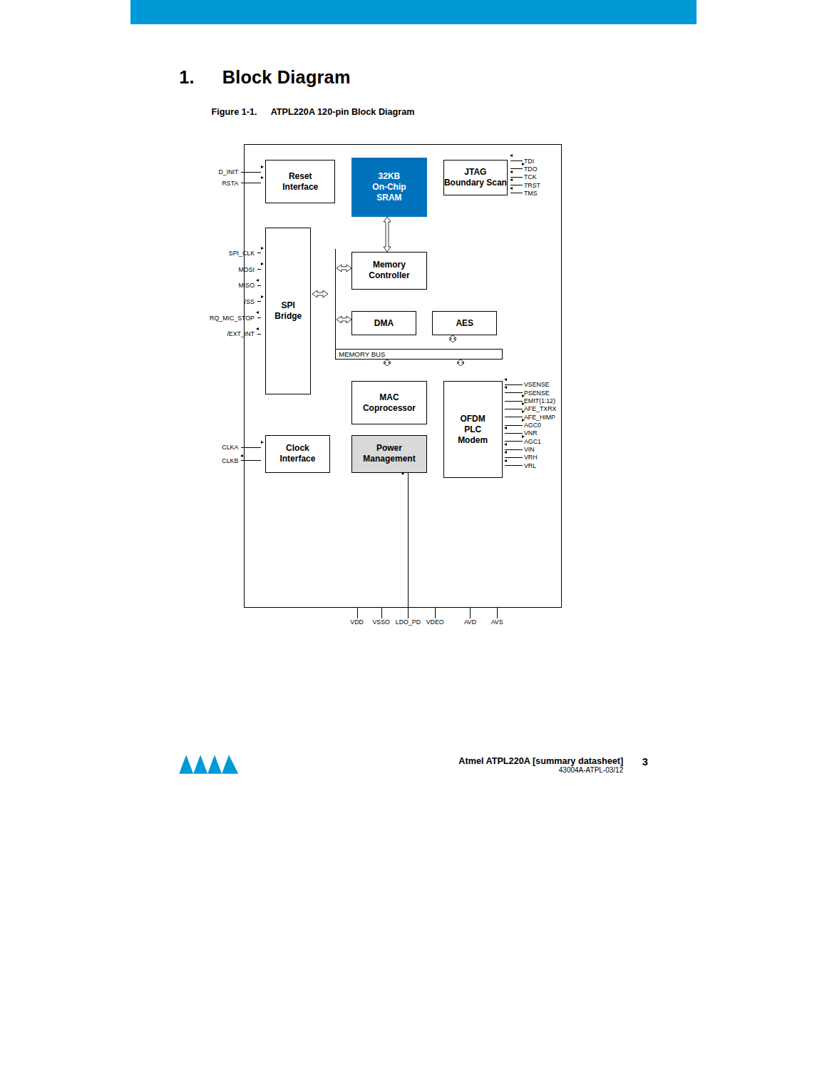1. Block Diagram
Figure 1-1. ATPL220A 120-pin Block Diagram
Reset
Interface
32KB
On-Chip
SRAM
JTAG
Boundary Scan
SPI
Bridge
Memory
Controller
DMA
AES
MEMORY BUS
MAC
Coprocessor
OFDM
PLC
Modem
Power
Management
Clock
Interface
D_INIT
RSTA
SPI_CLK
MOSI
MISO
/SS
RQ_MIC_STOP
/EXT_INT
CLKA
CLKB
TDI
TDO
TCK
TRST
TMS
VSENSE
PSENSE
EMIT(1:12)
AFE_TXRX
AFE_HIMP
AGC0
VNR
AGC1
VIN
VRH
VRL
VDD
VSSO
LDO_PD
VDEO
AVD
AVS
Atmel ATPL220A [summary datasheet]
43004A-ATPL-03/12
3